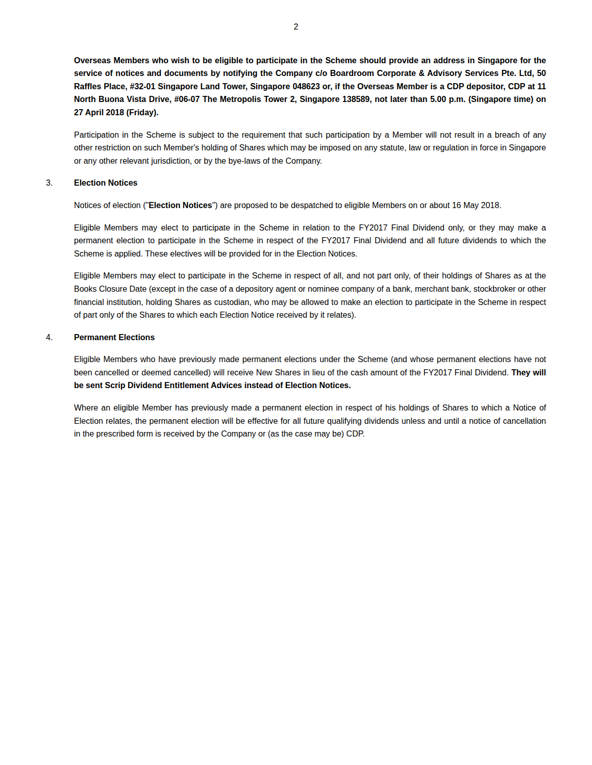2
Overseas Members who wish to be eligible to participate in the Scheme should provide an address in Singapore for the service of notices and documents by notifying the Company c/o Boardroom Corporate & Advisory Services Pte. Ltd, 50 Raffles Place, #32-01 Singapore Land Tower, Singapore 048623 or, if the Overseas Member is a CDP depositor, CDP at 11 North Buona Vista Drive, #06-07 The Metropolis Tower 2, Singapore 138589, not later than 5.00 p.m. (Singapore time) on 27 April 2018 (Friday).
Participation in the Scheme is subject to the requirement that such participation by a Member will not result in a breach of any other restriction on such Member's holding of Shares which may be imposed on any statute, law or regulation in force in Singapore or any other relevant jurisdiction, or by the bye-laws of the Company.
3.
Election Notices
Notices of election ("Election Notices") are proposed to be despatched to eligible Members on or about 16 May 2018.
Eligible Members may elect to participate in the Scheme in relation to the FY2017 Final Dividend only, or they may make a permanent election to participate in the Scheme in respect of the FY2017 Final Dividend and all future dividends to which the Scheme is applied. These electives will be provided for in the Election Notices.
Eligible Members may elect to participate in the Scheme in respect of all, and not part only, of their holdings of Shares as at the Books Closure Date (except in the case of a depository agent or nominee company of a bank, merchant bank, stockbroker or other financial institution, holding Shares as custodian, who may be allowed to make an election to participate in the Scheme in respect of part only of the Shares to which each Election Notice received by it relates).
4.
Permanent Elections
Eligible Members who have previously made permanent elections under the Scheme (and whose permanent elections have not been cancelled or deemed cancelled) will receive New Shares in lieu of the cash amount of the FY2017 Final Dividend. They will be sent Scrip Dividend Entitlement Advices instead of Election Notices.
Where an eligible Member has previously made a permanent election in respect of his holdings of Shares to which a Notice of Election relates, the permanent election will be effective for all future qualifying dividends unless and until a notice of cancellation in the prescribed form is received by the Company or (as the case may be) CDP.